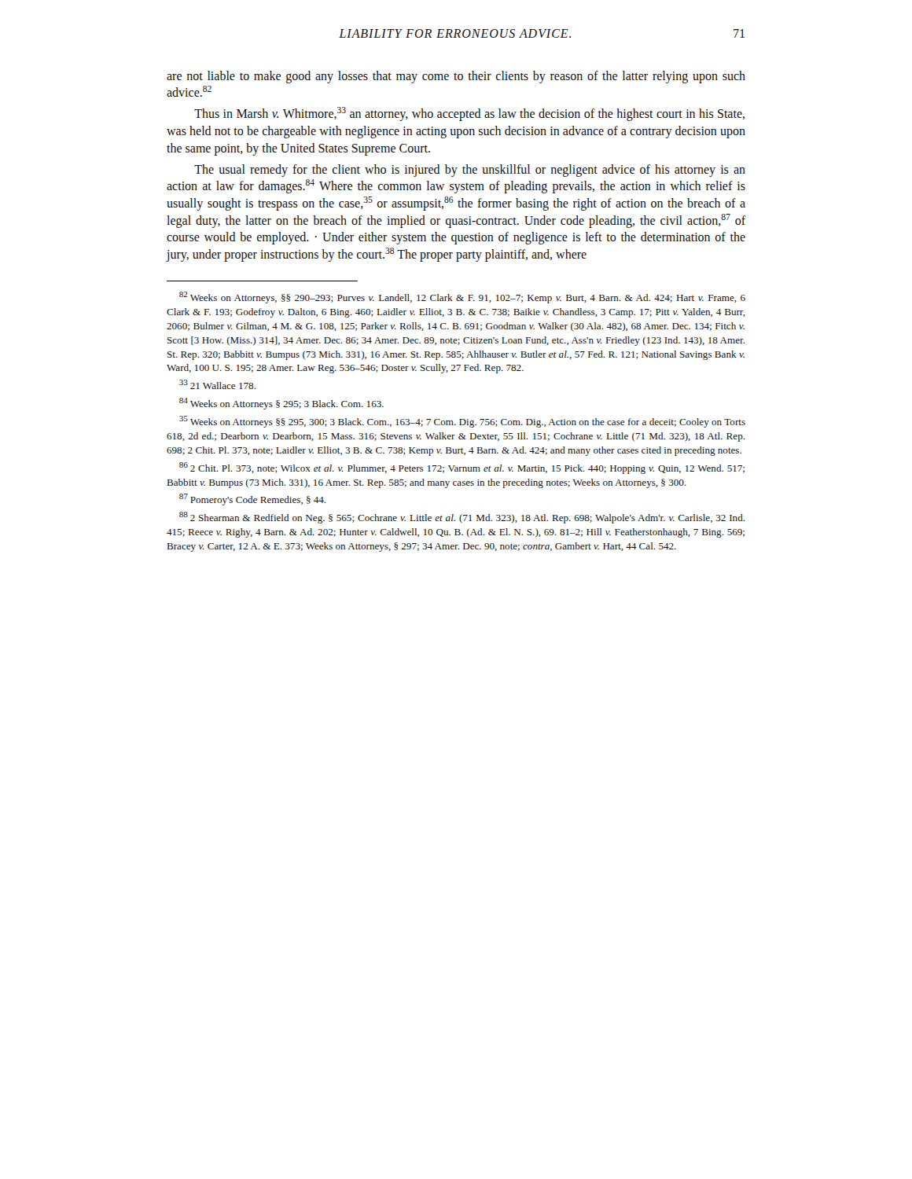71 LIABILITY FOR ERRONEOUS ADVICE.
are not liable to make good any losses that may come to their clients by reason of the latter relying upon such advice.82
Thus in Marsh v. Whitmore,33 an attorney, who accepted as law the decision of the highest court in his State, was held not to be chargeable with negligence in acting upon such decision in advance of a contrary decision upon the same point, by the United States Supreme Court.
The usual remedy for the client who is injured by the unskillful or negligent advice of his attorney is an action at law for damages.84 Where the common law system of pleading prevails, the action in which relief is usually sought is trespass on the case,35 or assumpsit,86 the former basing the right of action on the breach of a legal duty, the latter on the breach of the implied or quasi-contract. Under code pleading, the civil action,87 of course would be employed. · Under either system the question of negligence is left to the determination of the jury, under proper instructions by the court.38 The proper party plaintiff, and, where
82 Weeks on Attorneys, §§ 290–293; Purves v. Landell, 12 Clark & F. 91, 102–7; Kemp v. Burt, 4 Barn. & Ad. 424; Hart v. Frame, 6 Clark & F. 193; Godefroy v. Dalton, 6 Bing. 460; Laidler v. Elliot, 3 B. & C. 738; Baikie v. Chandless, 3 Camp. 17; Pitt v. Yalden, 4 Burr, 2060; Bulmer v. Gilman, 4 M. & G. 108, 125; Parker v. Rolls, 14 C. B. 691; Goodman v. Walker (30 Ala. 482), 68 Amer. Dec. 134; Fitch v. Scott [3 How. (Miss.) 314], 34 Amer. Dec. 86; 34 Amer. Dec. 89, note; Citizen's Loan Fund, etc., Ass'n v. Friedley (123 Ind. 143), 18 Amer. St. Rep. 320; Babbitt v. Bumpus (73 Mich. 331), 16 Amer. St. Rep. 585; Ahlhauser v. Butler et al., 57 Fed. R. 121; National Savings Bank v. Ward, 100 U. S. 195; 28 Amer. Law Reg. 536–546; Doster v. Scully, 27 Fed. Rep. 782.
3321 Wallace 178.
84 Weeks on Attorneys § 295; 3 Black. Com. 163.
35 Weeks on Attorneys §§ 295, 300; 3 Black. Com., 163–4; 7 Com. Dig. 756; Com. Dig., Action on the case for a deceit; Cooley on Torts 618, 2d ed.; Dearborn v. Dearborn, 15 Mass. 316; Stevens v. Walker & Dexter, 55 Ill. 151; Cochrane v. Little (71 Md. 323), 18 Atl. Rep. 698; 2 Chit. Pl. 373, note; Laidler v. Elliot, 3 B. & C. 738; Kemp v. Burt, 4 Barn. & Ad. 424; and many other cases cited in preceding notes.
862 Chit. Pl. 373, note; Wilcox et al. v. Plummer, 4 Peters 172; Varnum et al. v. Martin, 15 Pick. 440; Hopping v. Quin, 12 Wend. 517; Babbitt v. Bumpus (73 Mich. 331), 16 Amer. St. Rep. 585; and many cases in the preceding notes; Weeks on Attorneys, § 300.
87 Pomeroy's Code Remedies, § 44.
882 Shearman & Redfield on Neg. § 565; Cochrane v. Little et al. (71 Md. 323), 18 Atl. Rep. 698; Walpole's Adm'r. v. Carlisle, 32 Ind. 415; Reece v. Righy, 4 Barn. & Ad. 202; Hunter v. Caldwell, 10 Qu. B. (Ad. & El. N. S.), 69. 81–2; Hill v. Featherstonhaugh, 7 Bing. 569; Bracey v. Carter, 12 A. & E. 373; Weeks on Attorneys, § 297; 34 Amer. Dec. 90, note; contra, Gambert v. Hart, 44 Cal. 542.